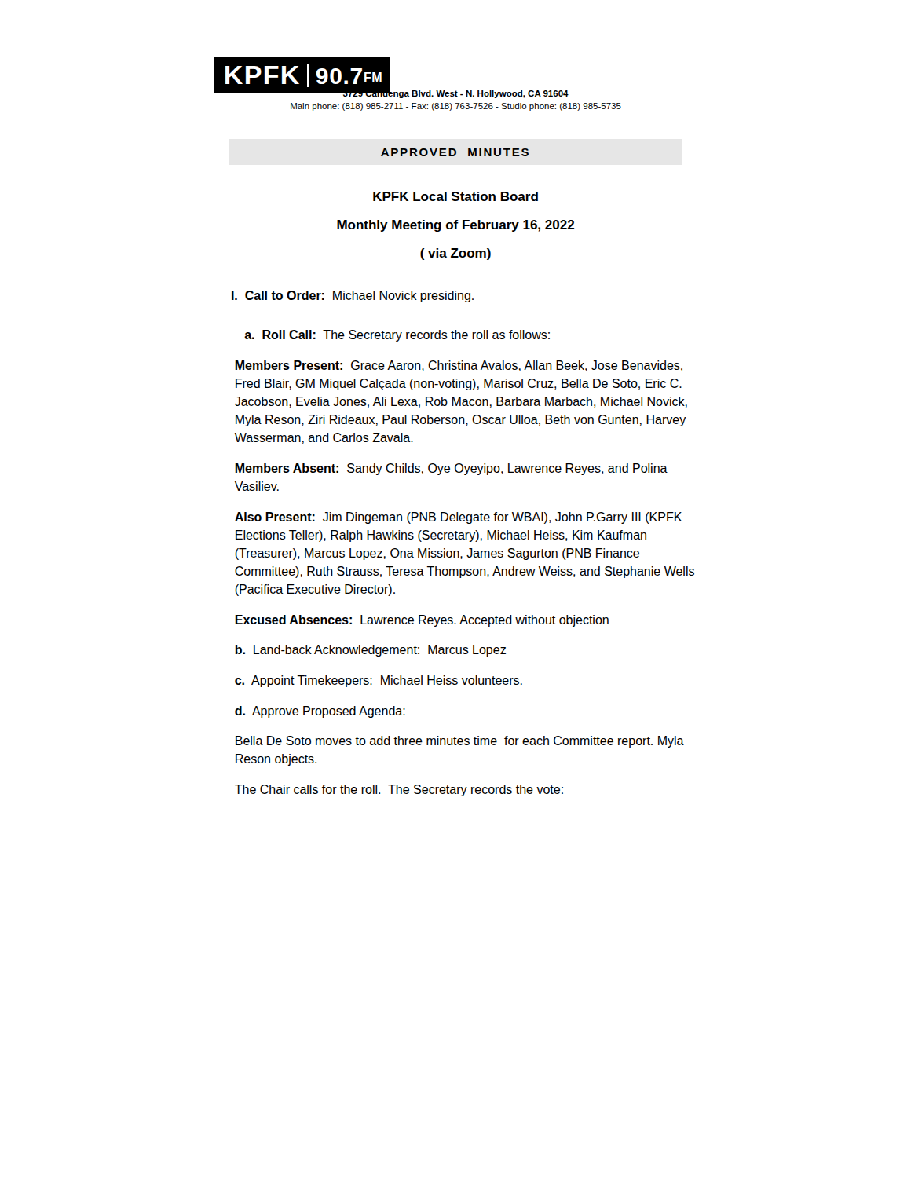KPFK 90.7 FM
3729 Cahuenga Blvd. West - N. Hollywood, CA 91604
Main phone: (818) 985-2711 - Fax: (818) 763-7526 - Studio phone: (818) 985-5735
APPROVED MINUTES
KPFK Local Station Board
Monthly Meeting of February 16, 2022
( via Zoom)
I. Call to Order: Michael Novick presiding.
a. Roll Call: The Secretary records the roll as follows:
Members Present: Grace Aaron, Christina Avalos, Allan Beek, Jose Benavides, Fred Blair, GM Miquel Calçada (non-voting), Marisol Cruz, Bella De Soto, Eric C. Jacobson, Evelia Jones, Ali Lexa, Rob Macon, Barbara Marbach, Michael Novick, Myla Reson, Ziri Rideaux, Paul Roberson, Oscar Ulloa, Beth von Gunten, Harvey Wasserman, and Carlos Zavala.
Members Absent: Sandy Childs, Oye Oyeyipo, Lawrence Reyes, and Polina Vasiliev.
Also Present: Jim Dingeman (PNB Delegate for WBAI), John P.Garry III (KPFK Elections Teller), Ralph Hawkins (Secretary), Michael Heiss, Kim Kaufman (Treasurer), Marcus Lopez, Ona Mission, James Sagurton (PNB Finance Committee), Ruth Strauss, Teresa Thompson, Andrew Weiss, and Stephanie Wells (Pacifica Executive Director).
Excused Absences: Lawrence Reyes. Accepted without objection
b. Land-back Acknowledgement: Marcus Lopez
c. Appoint Timekeepers: Michael Heiss volunteers.
d. Approve Proposed Agenda:
Bella De Soto moves to add three minutes time for each Committee report. Myla Reson objects.
The Chair calls for the roll. The Secretary records the vote: